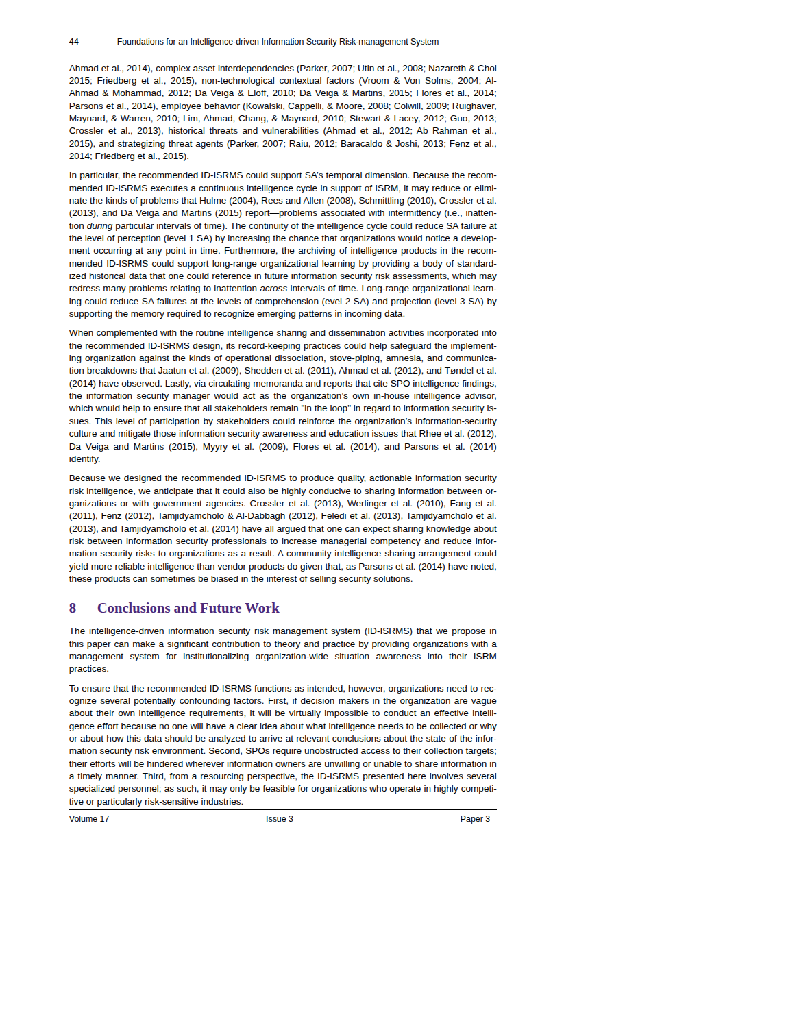44
Foundations for an Intelligence-driven Information Security Risk-management System
Ahmad et al., 2014), complex asset interdependencies (Parker, 2007; Utin et al., 2008; Nazareth & Choi 2015; Friedberg et al., 2015), non-technological contextual factors (Vroom & Von Solms, 2004; Al-Ahmad & Mohammad, 2012; Da Veiga & Eloff, 2010; Da Veiga & Martins, 2015; Flores et al., 2014; Parsons et al., 2014), employee behavior (Kowalski, Cappelli, & Moore, 2008; Colwill, 2009; Ruighaver, Maynard, & Warren, 2010; Lim, Ahmad, Chang, & Maynard, 2010; Stewart & Lacey, 2012; Guo, 2013; Crossler et al., 2013), historical threats and vulnerabilities (Ahmad et al., 2012; Ab Rahman et al., 2015), and strategizing threat agents (Parker, 2007; Raiu, 2012; Baracaldo & Joshi, 2013; Fenz et al., 2014; Friedberg et al., 2015).
In particular, the recommended ID-ISRMS could support SA’s temporal dimension. Because the recommended ID-ISRMS executes a continuous intelligence cycle in support of ISRM, it may reduce or eliminate the kinds of problems that Hulme (2004), Rees and Allen (2008), Schmittling (2010), Crossler et al. (2013), and Da Veiga and Martins (2015) report—problems associated with intermittency (i.e., inattention during particular intervals of time). The continuity of the intelligence cycle could reduce SA failure at the level of perception (level 1 SA) by increasing the chance that organizations would notice a development occurring at any point in time. Furthermore, the archiving of intelligence products in the recommended ID-ISRMS could support long-range organizational learning by providing a body of standardized historical data that one could reference in future information security risk assessments, which may redress many problems relating to inattention across intervals of time. Long-range organizational learning could reduce SA failures at the levels of comprehension (evel 2 SA) and projection (level 3 SA) by supporting the memory required to recognize emerging patterns in incoming data.
When complemented with the routine intelligence sharing and dissemination activities incorporated into the recommended ID-ISRMS design, its record-keeping practices could help safeguard the implementing organization against the kinds of operational dissociation, stove-piping, amnesia, and communication breakdowns that Jaatun et al. (2009), Shedden et al. (2011), Ahmad et al. (2012), and Tøndel et al. (2014) have observed. Lastly, via circulating memoranda and reports that cite SPO intelligence findings, the information security manager would act as the organization’s own in-house intelligence advisor, which would help to ensure that all stakeholders remain "in the loop" in regard to information security issues. This level of participation by stakeholders could reinforce the organization’s information-security culture and mitigate those information security awareness and education issues that Rhee et al. (2012), Da Veiga and Martins (2015), Myyry et al. (2009), Flores et al. (2014), and Parsons et al. (2014) identify.
Because we designed the recommended ID-ISRMS to produce quality, actionable information security risk intelligence, we anticipate that it could also be highly conducive to sharing information between organizations or with government agencies. Crossler et al. (2013), Werlinger et al. (2010), Fang et al. (2011), Fenz (2012), Tamjidyamcholo & Al-Dabbagh (2012), Feledi et al. (2013), Tamjidyamcholo et al. (2013), and Tamjidyamcholo et al. (2014) have all argued that one can expect sharing knowledge about risk between information security professionals to increase managerial competency and reduce information security risks to organizations as a result. A community intelligence sharing arrangement could yield more reliable intelligence than vendor products do given that, as Parsons et al. (2014) have noted, these products can sometimes be biased in the interest of selling security solutions.
8 Conclusions and Future Work
The intelligence-driven information security risk management system (ID-ISRMS) that we propose in this paper can make a significant contribution to theory and practice by providing organizations with a management system for institutionalizing organization-wide situation awareness into their ISRM practices.
To ensure that the recommended ID-ISRMS functions as intended, however, organizations need to recognize several potentially confounding factors. First, if decision makers in the organization are vague about their own intelligence requirements, it will be virtually impossible to conduct an effective intelligence effort because no one will have a clear idea about what intelligence needs to be collected or why or about how this data should be analyzed to arrive at relevant conclusions about the state of the information security risk environment. Second, SPOs require unobstructed access to their collection targets; their efforts will be hindered wherever information owners are unwilling or unable to share information in a timely manner. Third, from a resourcing perspective, the ID-ISRMS presented here involves several specialized personnel; as such, it may only be feasible for organizations who operate in highly competitive or particularly risk-sensitive industries.
Volume 17
Issue 3
Paper 3